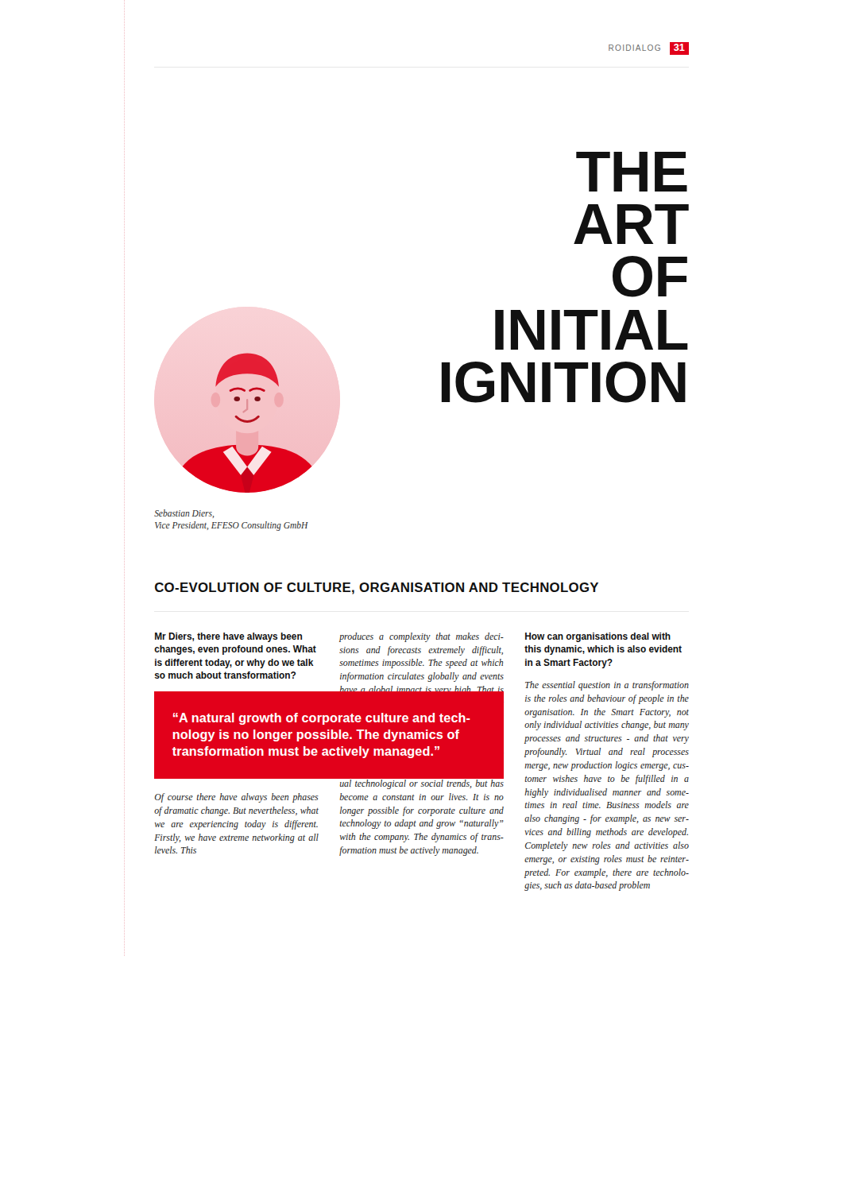ROIDIALOG 31
THE ART OF INITIAL IGNITION
Sebastian Diers,
Vice President, EFESO Consulting GmbH
CO-EVOLUTION OF CULTURE, ORGANISATION AND TECHNOLOGY
Mr Diers, there have always been changes, even profound ones. What is different today, or why do we talk so much about transformation?
“A natural growth of corporate culture and technology is no longer possible. The dynamics of transformation must be actively managed.”
Of course there have always been phases of dramatic change. But nevertheless, what we are experiencing today is different. Firstly, we have extreme networking at all levels. This
produces a complexity that makes decisions and forecasts extremely difficult, sometimes impossible. The speed at which information circulates globally and events have a global impact is very high. That is the second aspect. The third is massively shortening cycles. Technologies, business models, product life cycles - this leads to a massive increase in the pressure on companies to adapt. Change is no longer linked to individual disruptive events and individual technological or social trends, but has become a constant in our lives. It is no longer possible for corporate culture and technology to adapt and grow “naturally” with the company. The dynamics of transformation must be actively managed.
How can organisations deal with this dynamic, which is also evident in a Smart Factory?
The essential question in a transformation is the roles and behaviour of people in the organisation. In the Smart Factory, not only individual activities change, but many processes and structures - and that very profoundly. Virtual and real processes merge, new production logics emerge, customer wishes have to be fulfilled in a highly individualised manner and sometimes in real time. Business models are also changing - for example, as new services and billing methods are developed. Completely new roles and activities also emerge, or existing roles must be reinterpreted. For example, there are technologies, such as data-based problem